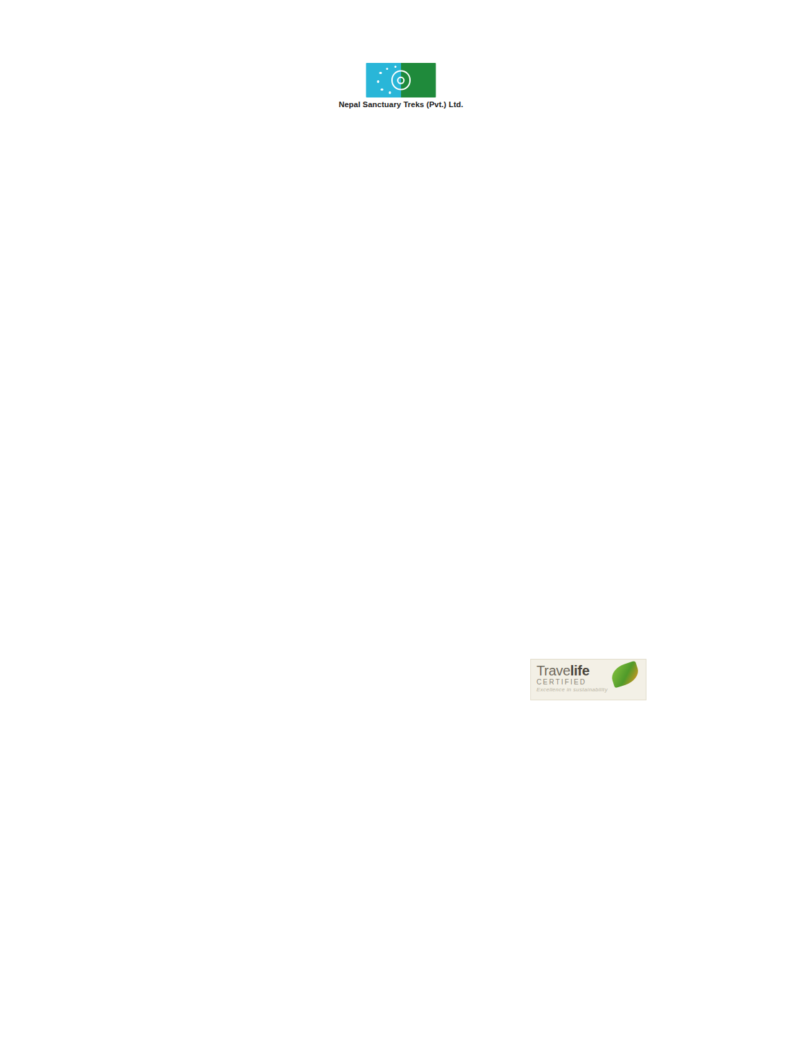Nepal Sanctuary Treks (Pvt.) Ltd.
Travelife
CERTIFIED
Excellence in sustainability